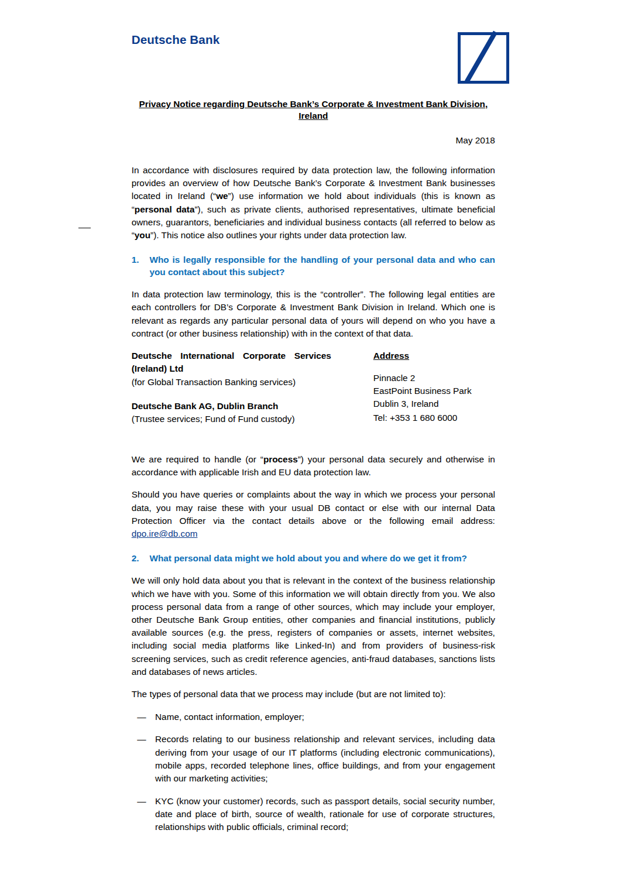Deutsche Bank
Privacy Notice regarding Deutsche Bank’s Corporate & Investment Bank Division, Ireland
May 2018
In accordance with disclosures required by data protection law, the following information provides an overview of how Deutsche Bank’s Corporate & Investment Bank businesses located in Ireland (“we”) use information we hold about individuals (this is known as “personal data”), such as private clients, authorised representatives, ultimate beneficial owners, guarantors, beneficiaries and individual business contacts (all referred to below as “you”). This notice also outlines your rights under data protection law.
1. Who is legally responsible for the handling of your personal data and who can you contact about this subject?
In data protection law terminology, this is the “controller”. The following legal entities are each controllers for DB’s Corporate & Investment Bank Division in Ireland. Which one is relevant as regards any particular personal data of yours will depend on who you have a contract (or other business relationship) with in the context of that data.
Deutsche International Corporate Services (Ireland) Ltd
(for Global Transaction Banking services)
Deutsche Bank AG, Dublin Branch
(Trustee services; Fund of Fund custody)
Address
Pinnacle 2
EastPoint Business Park
Dublin 3, Ireland
Tel: +353 1 680 6000
We are required to handle (or “process”) your personal data securely and otherwise in accordance with applicable Irish and EU data protection law.
Should you have queries or complaints about the way in which we process your personal data, you may raise these with your usual DB contact or else with our internal Data Protection Officer via the contact details above or the following email address: dpo.ire@db.com
2. What personal data might we hold about you and where do we get it from?
We will only hold data about you that is relevant in the context of the business relationship which we have with you. Some of this information we will obtain directly from you. We also process personal data from a range of other sources, which may include your employer, other Deutsche Bank Group entities, other companies and financial institutions, publicly available sources (e.g. the press, registers of companies or assets, internet websites, including social media platforms like Linked-In) and from providers of business-risk screening services, such as credit reference agencies, anti-fraud databases, sanctions lists and databases of news articles.
The types of personal data that we process may include (but are not limited to):
Name, contact information, employer;
Records relating to our business relationship and relevant services, including data deriving from your usage of our IT platforms (including electronic communications), mobile apps, recorded telephone lines, office buildings, and from your engagement with our marketing activities;
KYC (know your customer) records, such as passport details, social security number, date and place of birth, source of wealth, rationale for use of corporate structures, relationships with public officials, criminal record;